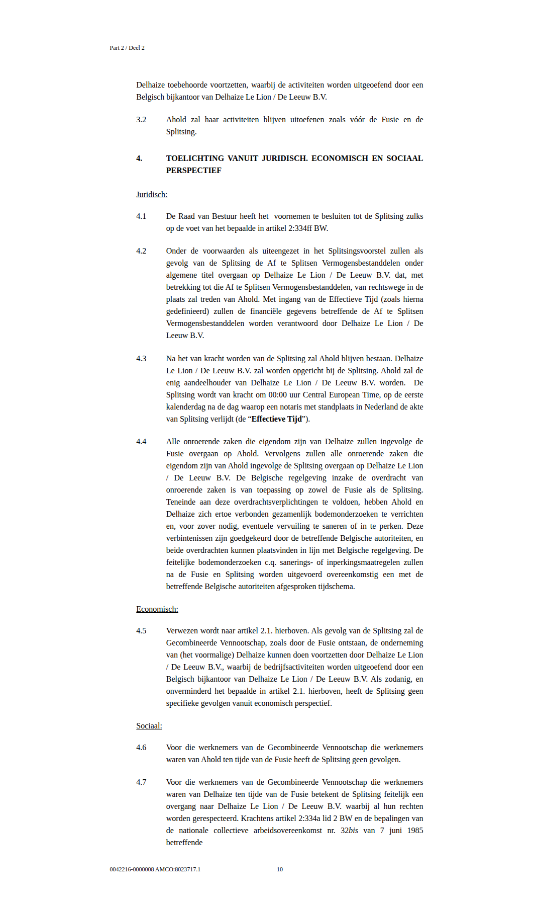Part 2 / Deel 2
Delhaize toebehoorde voortzetten, waarbij de activiteiten worden uitgeoefend door een Belgisch bijkantoor van Delhaize Le Lion / De Leeuw B.V.
3.2 Ahold zal haar activiteiten blijven uitoefenen zoals vóór de Fusie en de Splitsing.
4. TOELICHTING VANUIT JURIDISCH. ECONOMISCH EN SOCIAAL PERSPECTIEF
Juridisch:
4.1 De Raad van Bestuur heeft het voornemen te besluiten tot de Splitsing zulks op de voet van het bepaalde in artikel 2:334ff BW.
4.2 Onder de voorwaarden als uiteengezet in het Splitsingsvoorstel zullen als gevolg van de Splitsing de Af te Splitsen Vermogensbestanddelen onder algemene titel overgaan op Delhaize Le Lion / De Leeuw B.V. dat, met betrekking tot die Af te Splitsen Vermogensbestanddelen, van rechtswege in de plaats zal treden van Ahold. Met ingang van de Effectieve Tijd (zoals hierna gedefinieerd) zullen de financiële gegevens betreffende de Af te Splitsen Vermogensbestanddelen worden verantwoord door Delhaize Le Lion / De Leeuw B.V.
4.3 Na het van kracht worden van de Splitsing zal Ahold blijven bestaan. Delhaize Le Lion / De Leeuw B.V. zal worden opgericht bij de Splitsing. Ahold zal de enig aandeelhouder van Delhaize Le Lion / De Leeuw B.V. worden. De Splitsing wordt van kracht om 00:00 uur Central European Time, op de eerste kalenderdag na de dag waarop een notaris met standplaats in Nederland de akte van Splitsing verlijdt (de “Effectieve Tijd”).
4.4 Alle onroerende zaken die eigendom zijn van Delhaize zullen ingevolge de Fusie overgaan op Ahold. Vervolgens zullen alle onroerende zaken die eigendom zijn van Ahold ingevolge de Splitsing overgaan op Delhaize Le Lion / De Leeuw B.V. De Belgische regelgeving inzake de overdracht van onroerende zaken is van toepassing op zowel de Fusie als de Splitsing. Teneinde aan deze overdrachtsverplichtingen te voldoen, hebben Ahold en Delhaize zich ertoe verbonden gezamenlijk bodemonderzoeken te verrichten en, voor zover nodig, eventuele vervuiling te saneren of in te perken. Deze verbintenissen zijn goedgekeurd door de betreffende Belgische autoriteiten, en beide overdrachten kunnen plaatsvinden in lijn met Belgische regelgeving. De feitelijke bodemonderzoeken c.q. sanerings- of inperkingsmaatregelen zullen na de Fusie en Splitsing worden uitgevoerd overeenkomstig een met de betreffende Belgische autoriteiten afgesproken tijdschema.
Economisch:
4.5 Verwezen wordt naar artikel 2.1. hierboven. Als gevolg van de Splitsing zal de Gecombineerde Vennootschap, zoals door de Fusie ontstaan, de onderneming van (het voormalige) Delhaize kunnen doen voortzetten door Delhaize Le Lion / De Leeuw B.V., waarbij de bedrijfsactiviteiten worden uitgeoefend door een Belgisch bijkantoor van Delhaize Le Lion / De Leeuw B.V. Als zodanig, en onverminderd het bepaalde in artikel 2.1. hierboven, heeft de Splitsing geen specifieke gevolgen vanuit economisch perspectief.
Sociaal:
4.6 Voor die werknemers van de Gecombineerde Vennootschap die werknemers waren van Ahold ten tijde van de Fusie heeft de Splitsing geen gevolgen.
4.7 Voor die werknemers van de Gecombineerde Vennootschap die werknemers waren van Delhaize ten tijde van de Fusie betekent de Splitsing feitelijk een overgang naar Delhaize Le Lion / De Leeuw B.V. waarbij al hun rechten worden gerespecteerd. Krachtens artikel 2:334a lid 2 BW en de bepalingen van de nationale collectieve arbeidsovereenkomst nr. 32bis van 7 juni 1985 betreffende
0042216-0000008 AMCO:8023717.1 10